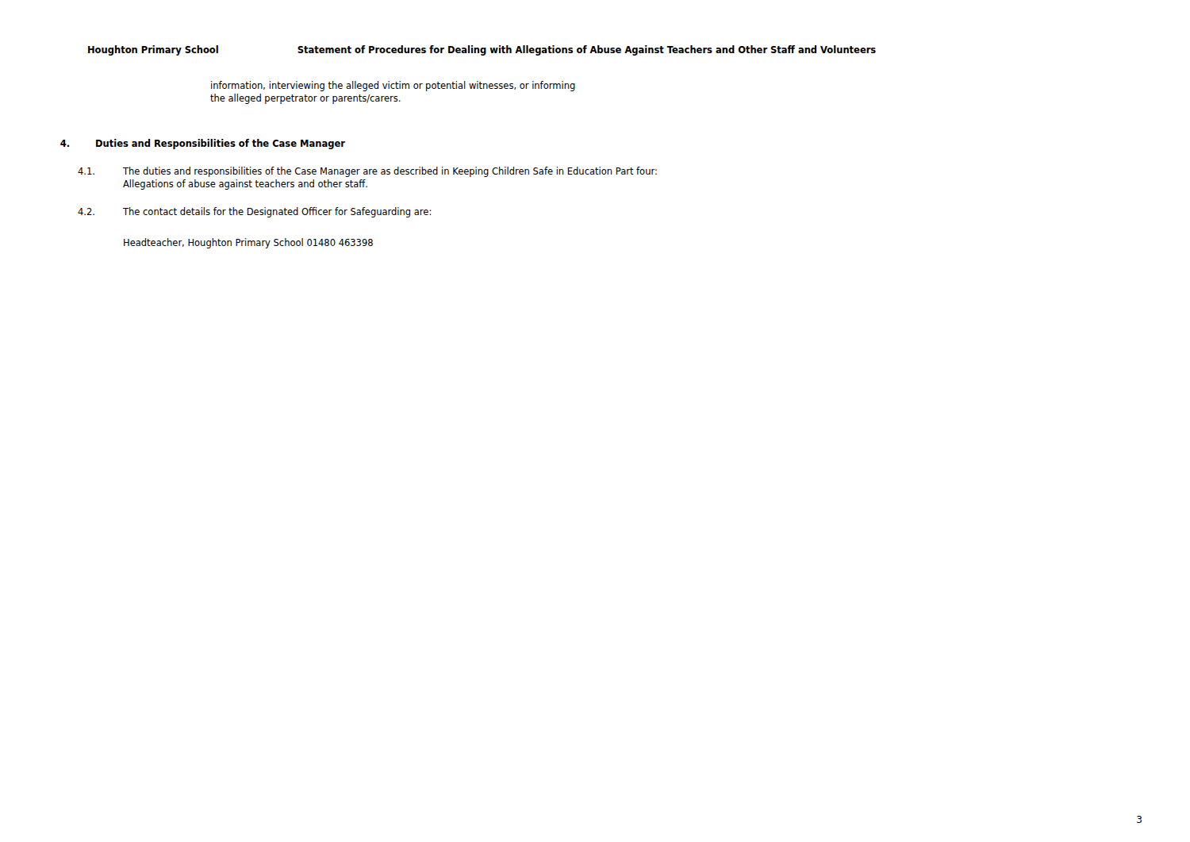Houghton Primary School Statement of Procedures for Dealing with Allegations of Abuse Against Teachers and Other Staff and Volunteers
information, interviewing the alleged victim or potential witnesses, or informing the alleged perpetrator or parents/carers.
4. Duties and Responsibilities of the Case Manager
4.1.
The duties and responsibilities of the Case Manager are as described in Keeping Children Safe in Education Part four: Allegations of abuse against teachers and other staff.
4.2.
The contact details for the Designated Officer for Safeguarding are:
Headteacher, Houghton Primary School 01480 463398
3